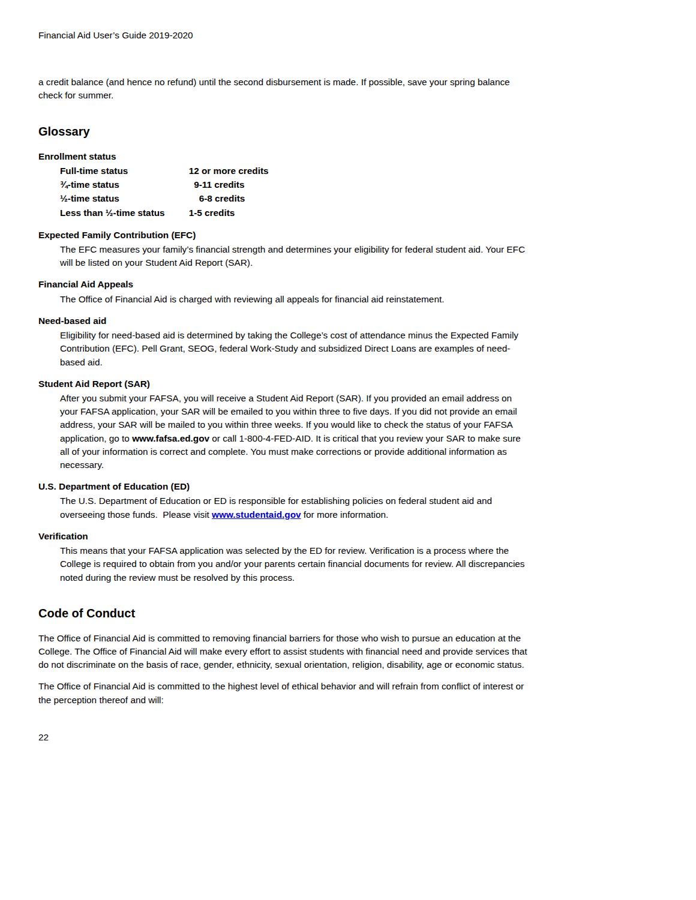Financial Aid User’s Guide 2019-2020
a credit balance (and hence no refund) until the second disbursement is made. If possible, save your spring balance check for summer.
Glossary
Enrollment status
| Full-time status | 12 or more credits |
| ¾-time status | 9-11 credits |
| ½-time status | 6-8 credits |
| Less than ½-time status | 1-5 credits |
Expected Family Contribution (EFC)
The EFC measures your family’s financial strength and determines your eligibility for federal student aid. Your EFC will be listed on your Student Aid Report (SAR).
Financial Aid Appeals
The Office of Financial Aid is charged with reviewing all appeals for financial aid reinstatement.
Need-based aid
Eligibility for need-based aid is determined by taking the College’s cost of attendance minus the Expected Family Contribution (EFC). Pell Grant, SEOG, federal Work-Study and subsidized Direct Loans are examples of need-based aid.
Student Aid Report (SAR)
After you submit your FAFSA, you will receive a Student Aid Report (SAR). If you provided an email address on your FAFSA application, your SAR will be emailed to you within three to five days. If you did not provide an email address, your SAR will be mailed to you within three weeks. If you would like to check the status of your FAFSA application, go to www.fafsa.ed.gov or call 1-800-4-FED-AID. It is critical that you review your SAR to make sure all of your information is correct and complete. You must make corrections or provide additional information as necessary.
U.S. Department of Education (ED)
The U.S. Department of Education or ED is responsible for establishing policies on federal student aid and overseeing those funds. Please visit www.studentaid.gov for more information.
Verification
This means that your FAFSA application was selected by the ED for review. Verification is a process where the College is required to obtain from you and/or your parents certain financial documents for review. All discrepancies noted during the review must be resolved by this process.
Code of Conduct
The Office of Financial Aid is committed to removing financial barriers for those who wish to pursue an education at the College. The Office of Financial Aid will make every effort to assist students with financial need and provide services that do not discriminate on the basis of race, gender, ethnicity, sexual orientation, religion, disability, age or economic status.
The Office of Financial Aid is committed to the highest level of ethical behavior and will refrain from conflict of interest or the perception thereof and will:
22